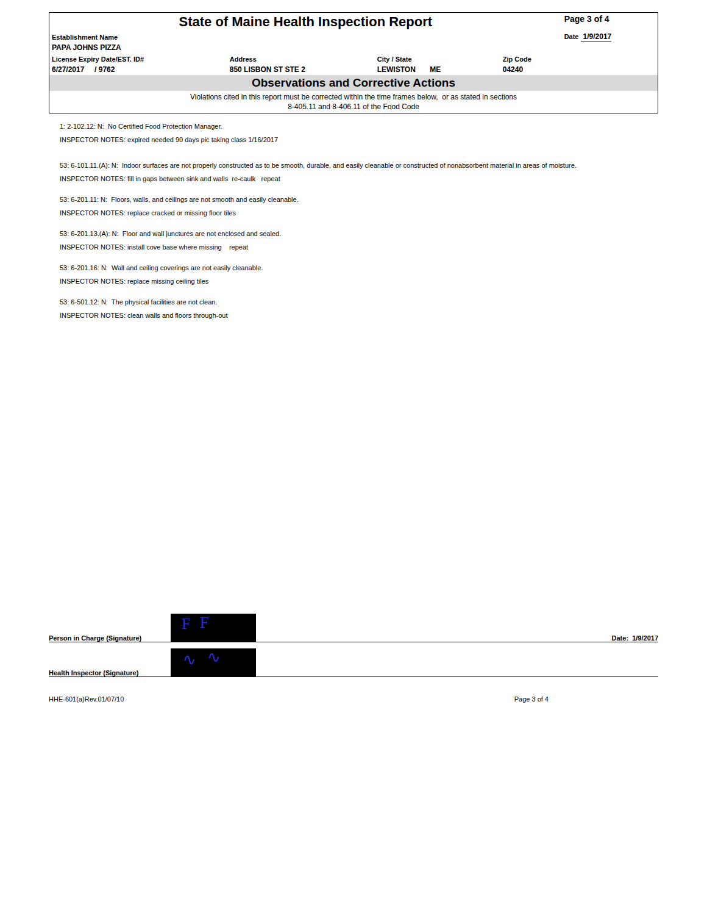| State of Maine Health Inspection Report | Page 3 of 4 |
| Establishment Name | Date 1/9/2017 |
| PAPA JOHNS PIZZA | |
| License Expiry Date/EST. ID# | Address | City / State | Zip Code | |
| 6/27/2017 / 9762 | 850 LISBON ST STE 2 | LEWISTON ME | 04240 | |
| Observations and Corrective Actions |
| Violations cited in this report must be corrected within the time frames below, or as stated in sections 8-405.11 and 8-406.11 of the Food Code |
1: 2-102.12: N: No Certified Food Protection Manager.
INSPECTOR NOTES: expired needed 90 days pic taking class 1/16/2017
53: 6-101.11.(A): N: Indoor surfaces are not properly constructed as to be smooth, durable, and easily cleanable or constructed of nonabsorbent material in areas of moisture.
INSPECTOR NOTES: fill in gaps between sink and walls re-caulk repeat
53: 6-201.11: N: Floors, walls, and ceilings are not smooth and easily cleanable.
INSPECTOR NOTES: replace cracked or missing floor tiles
53: 6-201.13.(A): N: Floor and wall junctures are not enclosed and sealed.
INSPECTOR NOTES: install cove base where missing repeat
53: 6-201.16: N: Wall and ceiling coverings are not easily cleanable.
INSPECTOR NOTES: replace missing ceiling tiles
53: 6-501.12: N: The physical facilities are not clean.
INSPECTOR NOTES: clean walls and floors through-out
| Person in Charge (Signature) | F F | Date: 1/9/2017 |
| Health Inspector (Signature) | ∿ ∿ | |
HHE-601(a)Rev.01/07/10
Page 3 of 4